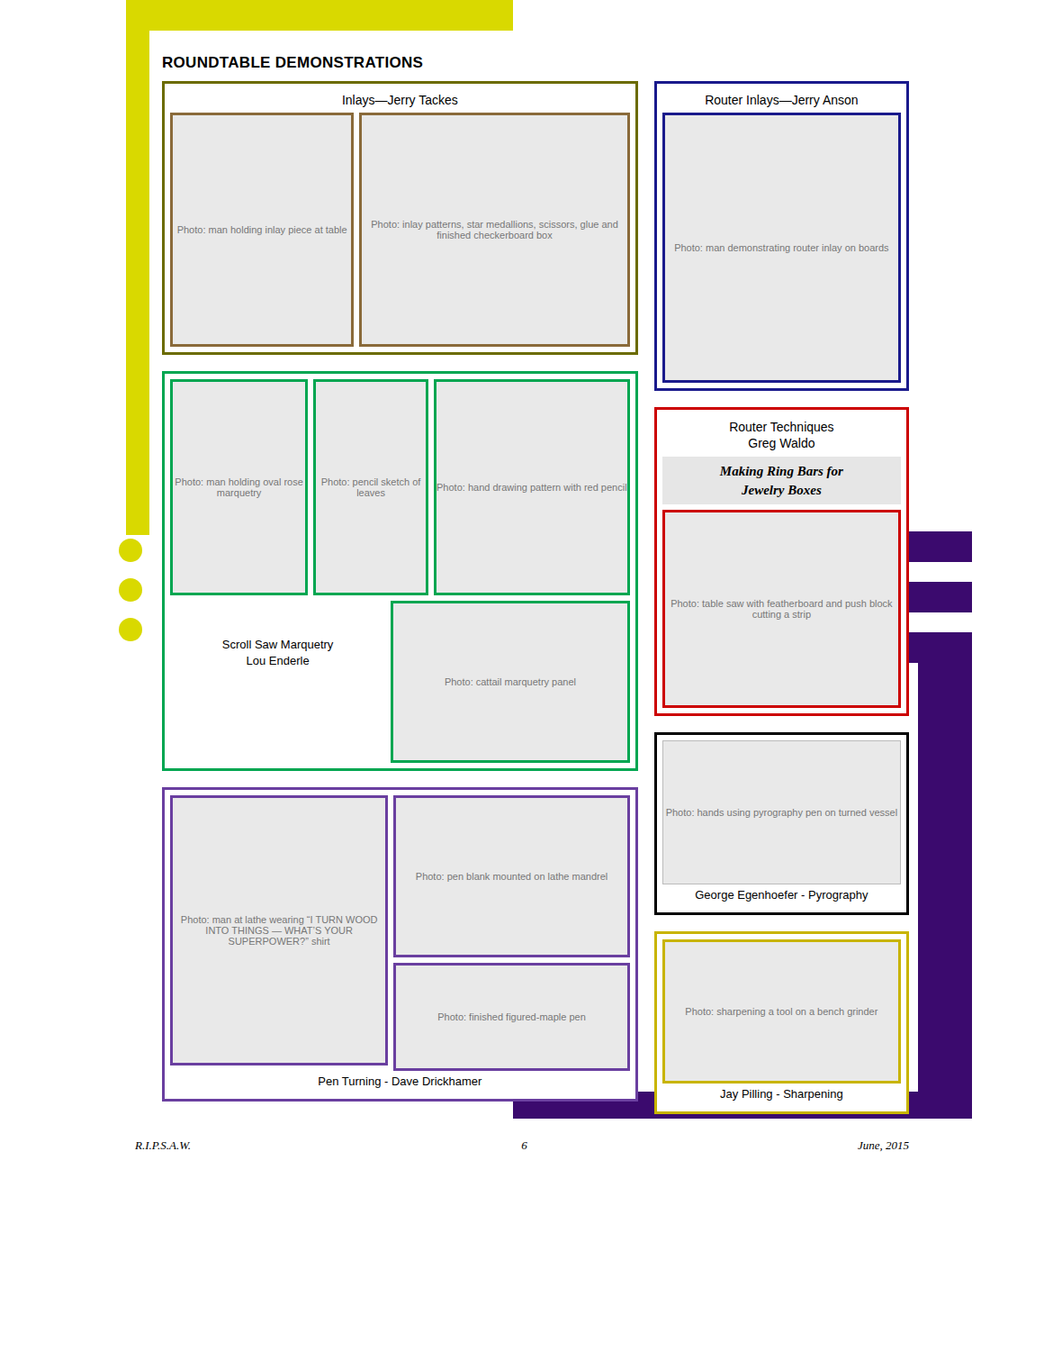ROUNDTABLE DEMONSTRATIONS
Inlays—Jerry Tackes
Photo: man holding inlay piece at table
Photo: inlay patterns, star medallions, scissors, glue and finished checkerboard box
Photo: man holding oval rose marquetry
Photo: pencil sketch of leaves
Photo: hand drawing pattern with red pencil
Scroll Saw Marquetry
Lou Enderle
Photo: cattail marquetry panel
Photo: man at lathe wearing “I TURN WOOD INTO THINGS — WHAT’S YOUR SUPERPOWER?” shirt
Photo: pen blank mounted on lathe mandrel
Photo: finished figured-maple pen
Pen Turning - Dave Drickhamer
Router Inlays—Jerry Anson
Photo: man demonstrating router inlay on boards
Router Techniques
Greg Waldo
Making Ring Bars for
Jewelry Boxes
Photo: table saw with featherboard and push block cutting a strip
Photo: hands using pyrography pen on turned vessel
George Egenhoefer - Pyrography
Photo: sharpening a tool on a bench grinder
Jay Pilling - Sharpening
R.I.P.S.A.W.
6
June, 2015